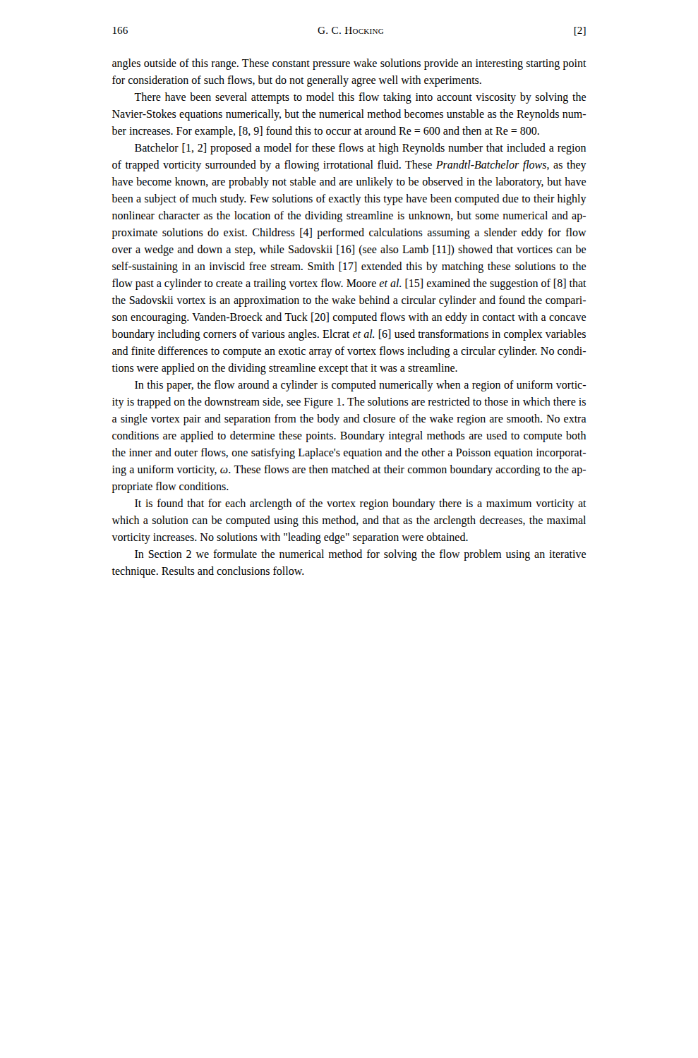166 G. C. Hocking [2]
angles outside of this range. These constant pressure wake solutions provide an interesting starting point for consideration of such flows, but do not generally agree well with experiments.
There have been several attempts to model this flow taking into account viscosity by solving the Navier-Stokes equations numerically, but the numerical method becomes unstable as the Reynolds number increases. For example, [8, 9] found this to occur at around Re = 600 and then at Re = 800.
Batchelor [1, 2] proposed a model for these flows at high Reynolds number that included a region of trapped vorticity surrounded by a flowing irrotational fluid. These Prandtl-Batchelor flows, as they have become known, are probably not stable and are unlikely to be observed in the laboratory, but have been a subject of much study. Few solutions of exactly this type have been computed due to their highly nonlinear character as the location of the dividing streamline is unknown, but some numerical and approximate solutions do exist. Childress [4] performed calculations assuming a slender eddy for flow over a wedge and down a step, while Sadovskii [16] (see also Lamb [11]) showed that vortices can be self-sustaining in an inviscid free stream. Smith [17] extended this by matching these solutions to the flow past a cylinder to create a trailing vortex flow. Moore et al. [15] examined the suggestion of [8] that the Sadovskii vortex is an approximation to the wake behind a circular cylinder and found the comparison encouraging. Vanden-Broeck and Tuck [20] computed flows with an eddy in contact with a concave boundary including corners of various angles. Elcrat et al. [6] used transformations in complex variables and finite differences to compute an exotic array of vortex flows including a circular cylinder. No conditions were applied on the dividing streamline except that it was a streamline.
In this paper, the flow around a cylinder is computed numerically when a region of uniform vorticity is trapped on the downstream side, see Figure 1. The solutions are restricted to those in which there is a single vortex pair and separation from the body and closure of the wake region are smooth. No extra conditions are applied to determine these points. Boundary integral methods are used to compute both the inner and outer flows, one satisfying Laplace's equation and the other a Poisson equation incorporating a uniform vorticity, ω. These flows are then matched at their common boundary according to the appropriate flow conditions.
It is found that for each arclength of the vortex region boundary there is a maximum vorticity at which a solution can be computed using this method, and that as the arclength decreases, the maximal vorticity increases. No solutions with "leading edge" separation were obtained.
In Section 2 we formulate the numerical method for solving the flow problem using an iterative technique. Results and conclusions follow.